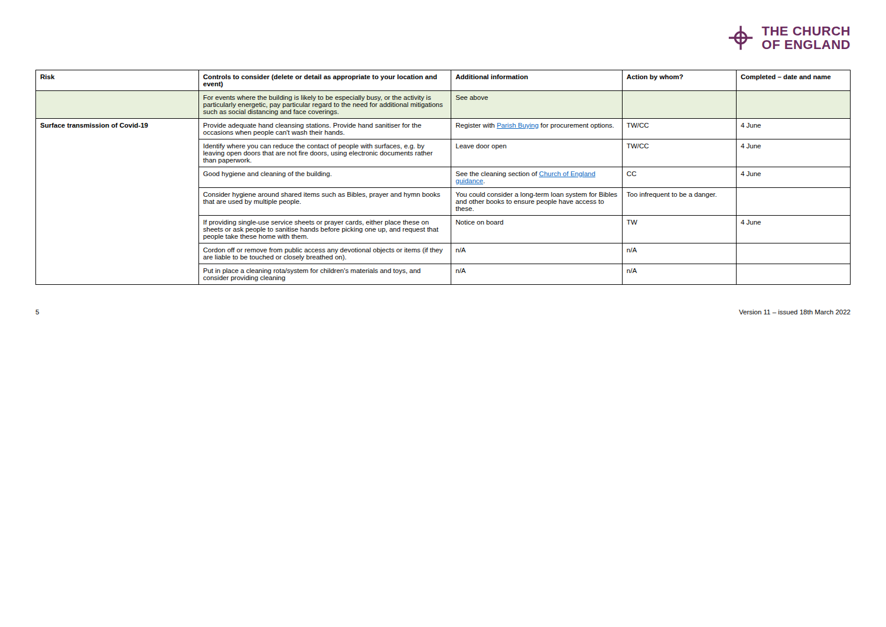THE CHURCH
OF ENGLAND
| Risk | Controls to consider (delete or detail as appropriate to your location and event) | Additional information | Action by whom? | Completed – date and name |
| --- | --- | --- | --- | --- |
| | For events where the building is likely to be especially busy, or the activity is particularly energetic, pay particular regard to the need for additional mitigations such as social distancing and face coverings. | See above | | |
| Surface transmission of Covid-19 | Provide adequate hand cleansing stations. Provide hand sanitiser for the occasions when people can't wash their hands. | Register with Parish Buying for procurement options. | TW/CC | 4 June |
| Identify where you can reduce the contact of people with surfaces, e.g. by leaving open doors that are not fire doors, using electronic documents rather than paperwork. | Leave door open | TW/CC | 4 June |
| Good hygiene and cleaning of the building. | See the cleaning section of Church of England guidance . | CC | 4 June |
| Consider hygiene around shared items such as Bibles, prayer and hymn books that are used by multiple people. | You could consider a long-term loan system for Bibles and other books to ensure people have access to these. | Too infrequent to be a danger. | |
| If providing single-use service sheets or prayer cards, either place these on sheets or ask people to sanitise hands before picking one up, and request that people take these home with them. | Notice on board | TW | 4 June |
| Cordon off or remove from public access any devotional objects or items (if they are liable to be touched or closely breathed on). | n/A | n/A | |
| Put in place a cleaning rota/system for children's materials and toys, and consider providing cleaning | n/A | n/A | |
5
Version 11 – issued 18th March 2022